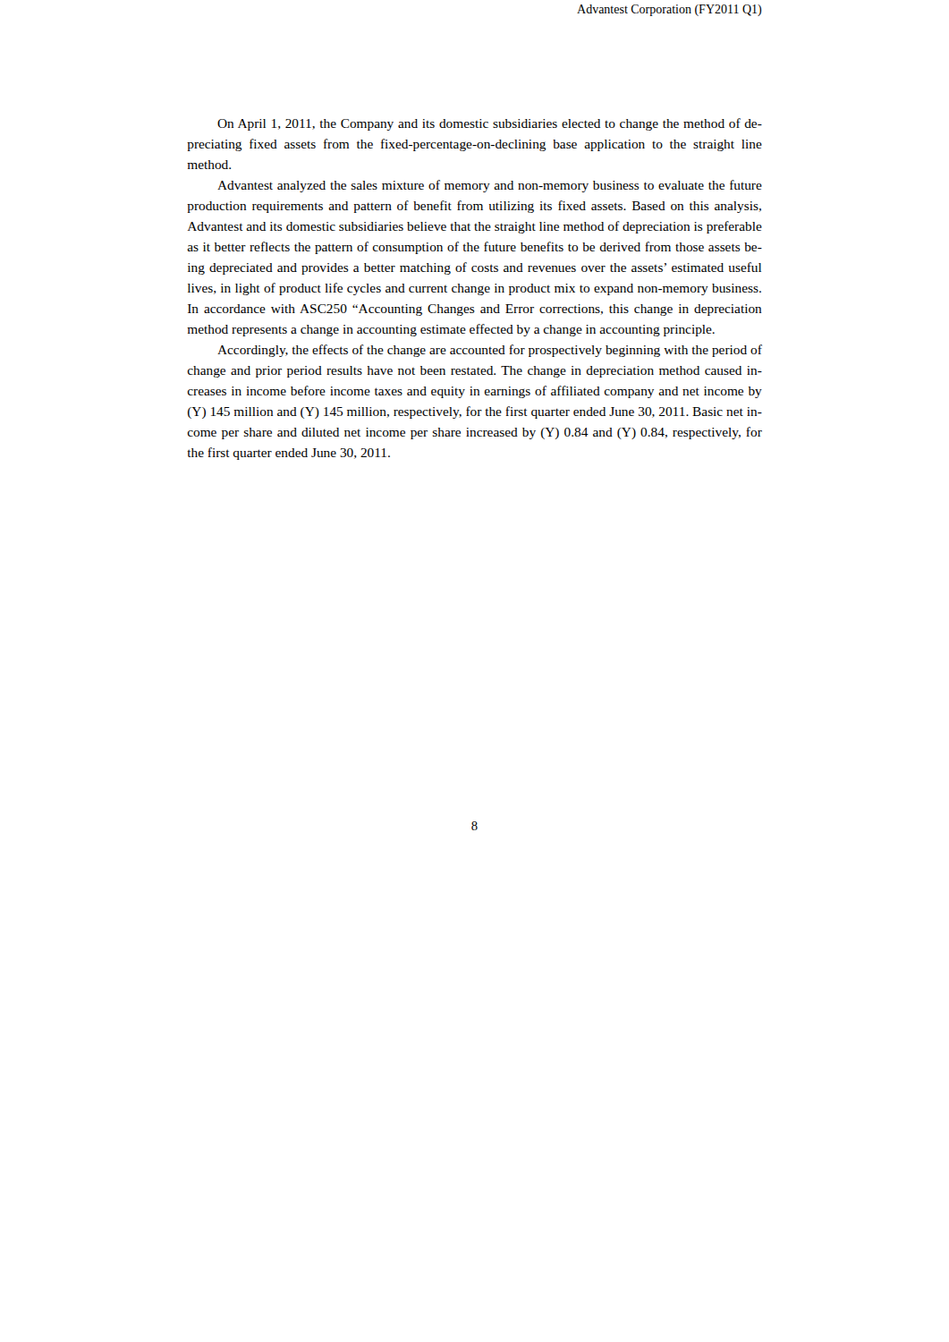Advantest Corporation (FY2011 Q1)
On April 1, 2011, the Company and its domestic subsidiaries elected to change the method of depreciating fixed assets from the fixed-percentage-on-declining base application to the straight line method.
Advantest analyzed the sales mixture of memory and non-memory business to evaluate the future production requirements and pattern of benefit from utilizing its fixed assets. Based on this analysis, Advantest and its domestic subsidiaries believe that the straight line method of depreciation is preferable as it better reflects the pattern of consumption of the future benefits to be derived from those assets being depreciated and provides a better matching of costs and revenues over the assets’ estimated useful lives, in light of product life cycles and current change in product mix to expand non-memory business. In accordance with ASC250 “Accounting Changes and Error corrections, this change in depreciation method represents a change in accounting estimate effected by a change in accounting principle.
Accordingly, the effects of the change are accounted for prospectively beginning with the period of change and prior period results have not been restated. The change in depreciation method caused increases in income before income taxes and equity in earnings of affiliated company and net income by (Y) 145 million and (Y) 145 million, respectively, for the first quarter ended June 30, 2011. Basic net income per share and diluted net income per share increased by (Y) 0.84 and (Y) 0.84, respectively, for the first quarter ended June 30, 2011.
8